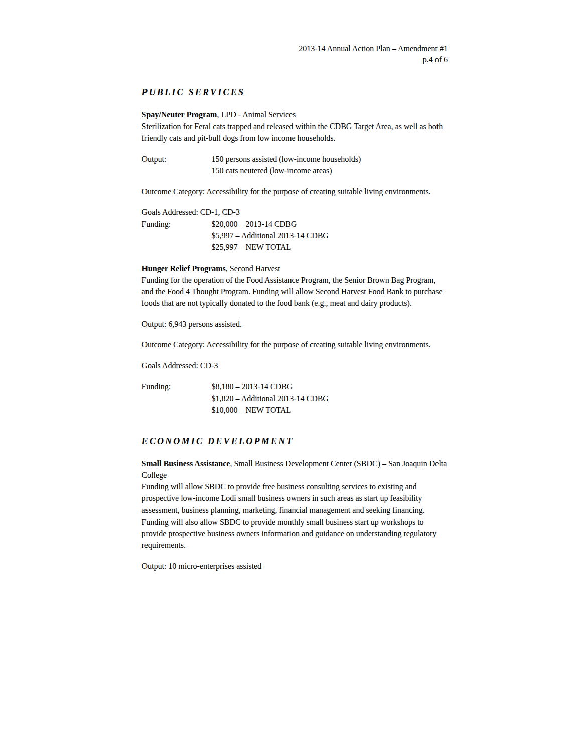2013-14 Annual Action Plan – Amendment #1
p.4 of 6
PUBLIC SERVICES
Spay/Neuter Program, LPD - Animal Services
Sterilization for Feral cats trapped and released within the CDBG Target Area, as well as both friendly cats and pit-bull dogs from low income households.
Output:
150 persons assisted (low-income households) 150 cats neutered (low-income areas)
Outcome Category: Accessibility for the purpose of creating suitable living environments.
Goals Addressed: CD-1, CD-3
Funding:
$20,000 – 2013-14 CDBG $5,997 – Additional 2013-14 CDBG $25,997 – NEW TOTAL
Hunger Relief Programs, Second Harvest
Funding for the operation of the Food Assistance Program, the Senior Brown Bag Program, and the Food 4 Thought Program. Funding will allow Second Harvest Food Bank to purchase foods that are not typically donated to the food bank (e.g., meat and dairy products).
Output: 6,943 persons assisted.
Outcome Category: Accessibility for the purpose of creating suitable living environments.
Goals Addressed: CD-3
Funding:
$8,180 – 2013-14 CDBG $1,820 – Additional 2013-14 CDBG $10,000 – NEW TOTAL
ECONOMIC DEVELOPMENT
Small Business Assistance, Small Business Development Center (SBDC) – San Joaquin Delta College
Funding will allow SBDC to provide free business consulting services to existing and prospective low-income Lodi small business owners in such areas as start up feasibility assessment, business planning, marketing, financial management and seeking financing. Funding will also allow SBDC to provide monthly small business start up workshops to provide prospective business owners information and guidance on understanding regulatory requirements.
Output: 10 micro-enterprises assisted